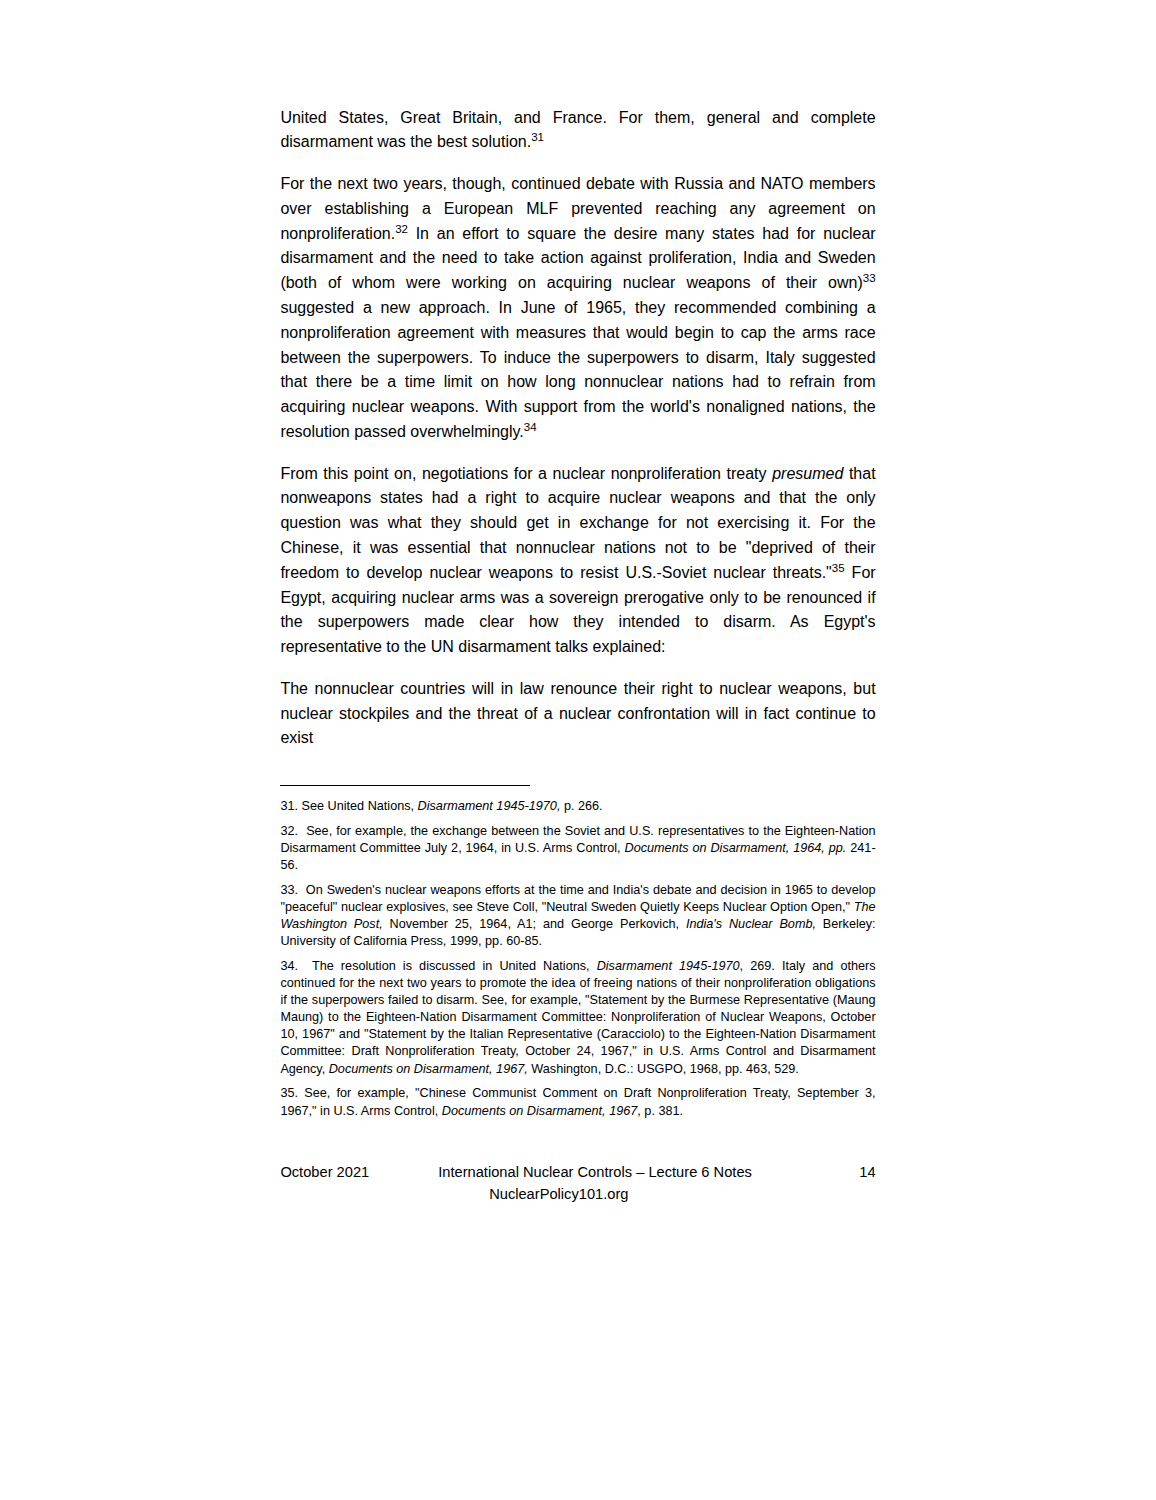United States, Great Britain, and France. For them, general and complete disarmament was the best solution.31
For the next two years, though, continued debate with Russia and NATO members over establishing a European MLF prevented reaching any agreement on nonproliferation.32 In an effort to square the desire many states had for nuclear disarmament and the need to take action against proliferation, India and Sweden (both of whom were working on acquiring nuclear weapons of their own)33 suggested a new approach. In June of 1965, they recommended combining a nonproliferation agreement with measures that would begin to cap the arms race between the superpowers. To induce the superpowers to disarm, Italy suggested that there be a time limit on how long nonnuclear nations had to refrain from acquiring nuclear weapons. With support from the world's nonaligned nations, the resolution passed overwhelmingly.34
From this point on, negotiations for a nuclear nonproliferation treaty presumed that nonweapons states had a right to acquire nuclear weapons and that the only question was what they should get in exchange for not exercising it. For the Chinese, it was essential that nonnuclear nations not to be "deprived of their freedom to develop nuclear weapons to resist U.S.-Soviet nuclear threats."35 For Egypt, acquiring nuclear arms was a sovereign prerogative only to be renounced if the superpowers made clear how they intended to disarm. As Egypt's representative to the UN disarmament talks explained:
The nonnuclear countries will in law renounce their right to nuclear weapons, but nuclear stockpiles and the threat of a nuclear confrontation will in fact continue to exist
31. See United Nations, Disarmament 1945-1970, p. 266.
32. See, for example, the exchange between the Soviet and U.S. representatives to the Eighteen-Nation Disarmament Committee July 2, 1964, in U.S. Arms Control, Documents on Disarmament, 1964, pp. 241-56.
33. On Sweden's nuclear weapons efforts at the time and India's debate and decision in 1965 to develop "peaceful" nuclear explosives, see Steve Coll, "Neutral Sweden Quietly Keeps Nuclear Option Open," The Washington Post, November 25, 1964, A1; and George Perkovich, India's Nuclear Bomb, Berkeley: University of California Press, 1999, pp. 60-85.
34. The resolution is discussed in United Nations, Disarmament 1945-1970, 269. Italy and others continued for the next two years to promote the idea of freeing nations of their nonproliferation obligations if the superpowers failed to disarm. See, for example, "Statement by the Burmese Representative (Maung Maung) to the Eighteen-Nation Disarmament Committee: Nonproliferation of Nuclear Weapons, October 10, 1967" and "Statement by the Italian Representative (Caracciolo) to the Eighteen-Nation Disarmament Committee: Draft Nonproliferation Treaty, October 24, 1967," in U.S. Arms Control and Disarmament Agency, Documents on Disarmament, 1967, Washington, D.C.: USGPO, 1968, pp. 463, 529.
35. See, for example, "Chinese Communist Comment on Draft Nonproliferation Treaty, September 3, 1967," in U.S. Arms Control, Documents on Disarmament, 1967, p. 381.
October 2021 International Nuclear Controls – Lecture 6 Notes 14
NuclearPolicy101.org